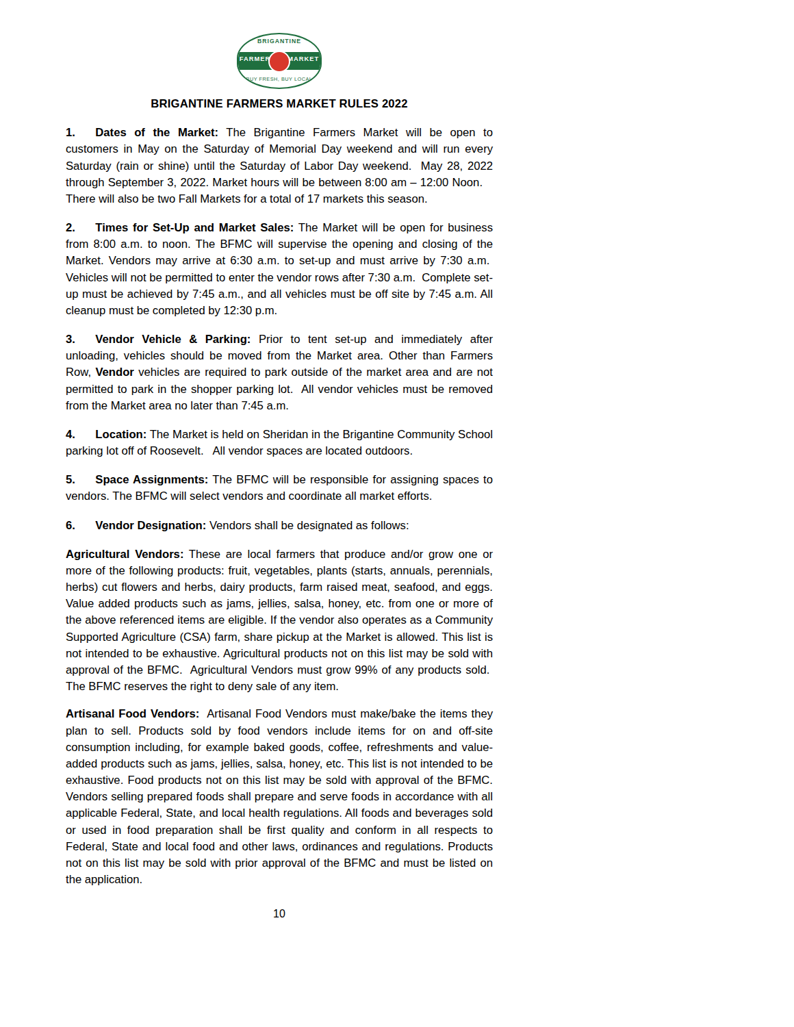BRIGANTINE
FARMERS MARKET
BUY FRESH, BUY LOCAL
BRIGANTINE FARMERS MARKET RULES 2022
1. Dates of the Market: The Brigantine Farmers Market will be open to customers in May on the Saturday of Memorial Day weekend and will run every Saturday (rain or shine) until the Saturday of Labor Day weekend. May 28, 2022 through September 3, 2022. Market hours will be between 8:00 am – 12:00 Noon. There will also be two Fall Markets for a total of 17 markets this season.
2. Times for Set-Up and Market Sales: The Market will be open for business from 8:00 a.m. to noon. The BFMC will supervise the opening and closing of the Market. Vendors may arrive at 6:30 a.m. to set-up and must arrive by 7:30 a.m. Vehicles will not be permitted to enter the vendor rows after 7:30 a.m. Complete set-up must be achieved by 7:45 a.m., and all vehicles must be off site by 7:45 a.m. All cleanup must be completed by 12:30 p.m.
3. Vendor Vehicle & Parking: Prior to tent set-up and immediately after unloading, vehicles should be moved from the Market area. Other than Farmers Row, Vendor vehicles are required to park outside of the market area and are not permitted to park in the shopper parking lot. All vendor vehicles must be removed from the Market area no later than 7:45 a.m.
4. Location: The Market is held on Sheridan in the Brigantine Community School parking lot off of Roosevelt. All vendor spaces are located outdoors.
5. Space Assignments: The BFMC will be responsible for assigning spaces to vendors. The BFMC will select vendors and coordinate all market efforts.
6. Vendor Designation: Vendors shall be designated as follows:
Agricultural Vendors: These are local farmers that produce and/or grow one or more of the following products: fruit, vegetables, plants (starts, annuals, perennials, herbs) cut flowers and herbs, dairy products, farm raised meat, seafood, and eggs. Value added products such as jams, jellies, salsa, honey, etc. from one or more of the above referenced items are eligible. If the vendor also operates as a Community Supported Agriculture (CSA) farm, share pickup at the Market is allowed. This list is not intended to be exhaustive. Agricultural products not on this list may be sold with approval of the BFMC. Agricultural Vendors must grow 99% of any products sold. The BFMC reserves the right to deny sale of any item.
Artisanal Food Vendors: Artisanal Food Vendors must make/bake the items they plan to sell. Products sold by food vendors include items for on and off-site consumption including, for example baked goods, coffee, refreshments and value-added products such as jams, jellies, salsa, honey, etc. This list is not intended to be exhaustive. Food products not on this list may be sold with approval of the BFMC. Vendors selling prepared foods shall prepare and serve foods in accordance with all applicable Federal, State, and local health regulations. All foods and beverages sold or used in food preparation shall be first quality and conform in all respects to Federal, State and local food and other laws, ordinances and regulations. Products not on this list may be sold with prior approval of the BFMC and must be listed on the application.
10